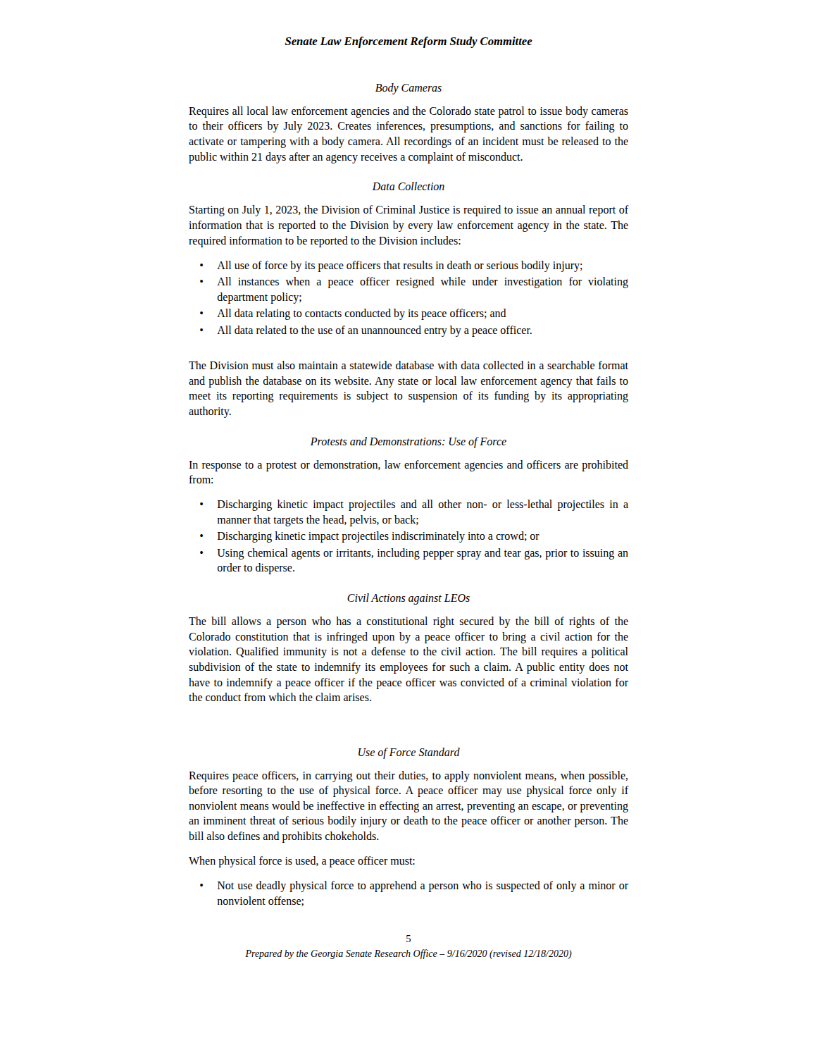Senate Law Enforcement Reform Study Committee
Body Cameras
Requires all local law enforcement agencies and the Colorado state patrol to issue body cameras to their officers by July 2023. Creates inferences, presumptions, and sanctions for failing to activate or tampering with a body camera. All recordings of an incident must be released to the public within 21 days after an agency receives a complaint of misconduct.
Data Collection
Starting on July 1, 2023, the Division of Criminal Justice is required to issue an annual report of information that is reported to the Division by every law enforcement agency in the state. The required information to be reported to the Division includes:
All use of force by its peace officers that results in death or serious bodily injury;
All instances when a peace officer resigned while under investigation for violating department policy;
All data relating to contacts conducted by its peace officers; and
All data related to the use of an unannounced entry by a peace officer.
The Division must also maintain a statewide database with data collected in a searchable format and publish the database on its website. Any state or local law enforcement agency that fails to meet its reporting requirements is subject to suspension of its funding by its appropriating authority.
Protests and Demonstrations: Use of Force
In response to a protest or demonstration, law enforcement agencies and officers are prohibited from:
Discharging kinetic impact projectiles and all other non- or less-lethal projectiles in a manner that targets the head, pelvis, or back;
Discharging kinetic impact projectiles indiscriminately into a crowd; or
Using chemical agents or irritants, including pepper spray and tear gas, prior to issuing an order to disperse.
Civil Actions against LEOs
The bill allows a person who has a constitutional right secured by the bill of rights of the Colorado constitution that is infringed upon by a peace officer to bring a civil action for the violation. Qualified immunity is not a defense to the civil action. The bill requires a political subdivision of the state to indemnify its employees for such a claim. A public entity does not have to indemnify a peace officer if the peace officer was convicted of a criminal violation for the conduct from which the claim arises.
Use of Force Standard
Requires peace officers, in carrying out their duties, to apply nonviolent means, when possible, before resorting to the use of physical force. A peace officer may use physical force only if nonviolent means would be ineffective in effecting an arrest, preventing an escape, or preventing an imminent threat of serious bodily injury or death to the peace officer or another person. The bill also defines and prohibits chokeholds.
When physical force is used, a peace officer must:
Not use deadly physical force to apprehend a person who is suspected of only a minor or nonviolent offense;
5
Prepared by the Georgia Senate Research Office – 9/16/2020 (revised 12/18/2020)